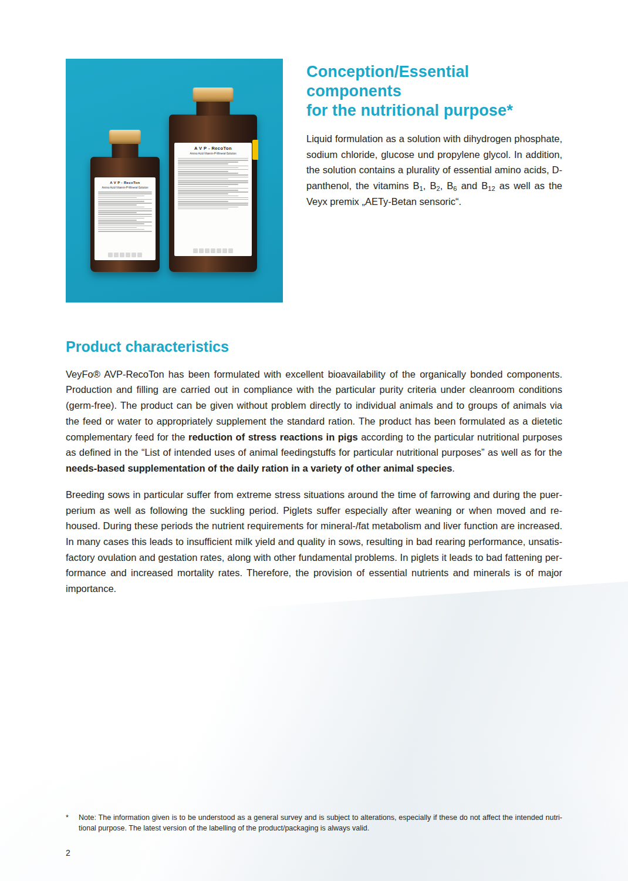A V P - RecoTon
Amino Acid-Vitamin-P-Mineral-Solution
A V P - RecoTon
Amino Acid-Vitamin-P-Mineral-Solution
Conception/Essential components
for the nutritional purpose*
Liquid formulation as a solution with dihydrogen phosphate, sodium chloride, glucose und propylene glycol. In addition, the solution contains a plurality of essential amino acids, D-panthenol, the vitamins B1, B2, B6 and B12 as well as the Veyx premix „AETy-Betan sensoric“.
Product characteristics
VeyFo® AVP-RecoTon has been formulated with excellent bioavailability of the organically bonded components. Production and filling are carried out in compliance with the particular purity criteria under cleanroom conditions (germ-free). The product can be given without problem directly to individual animals and to groups of animals via the feed or water to appropriately supplement the standard ration. The product has been formulated as a dietetic complementary feed for the reduction of stress reactions in pigs according to the particular nutritional purposes as defined in the “List of intended uses of animal feedingstuffs for particular nutritional purposes” as well as for the needs-based supplementation of the daily ration in a variety of other animal species.
Breeding sows in particular suffer from extreme stress situations around the time of farrowing and during the puerperium as well as following the suckling period. Piglets suffer especially after weaning or when moved and re-housed. During these periods the nutrient requirements for mineral-/fat metabolism and liver function are increased. In many cases this leads to insufficient milk yield and quality in sows, resulting in bad rearing performance, unsatisfactory ovulation and gestation rates, along with other fundamental problems. In piglets it leads to bad fattening performance and increased mortality rates. Therefore, the provision of essential nutrients and minerals is of major importance.
* Note: The information given is to be understood as a general survey and is subject to alterations, especially if these do not affect the intended nutritional purpose. The latest version of the labelling of the product/packaging is always valid.
2